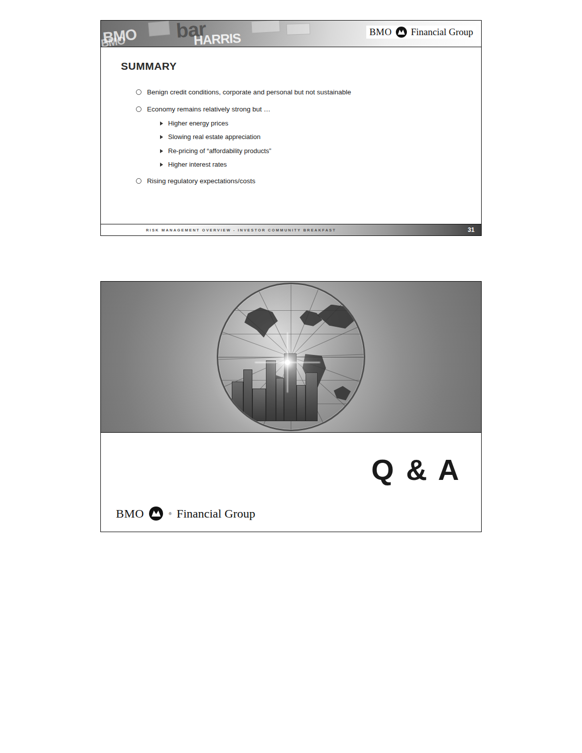BMO BMO bar HARRIS
BMO Financial Group
SUMMARY
Benign credit conditions, corporate and personal but not sustainable
Economy remains relatively strong but …
Higher energy prices
Slowing real estate appreciation
Re-pricing of “affordability products”
Higher interest rates
Rising regulatory expectations/costs
RISK MANAGEMENT OVERVIEW - INVESTOR COMMUNITY BREAKFAST 31
Q & A
BMO ® Financial Group